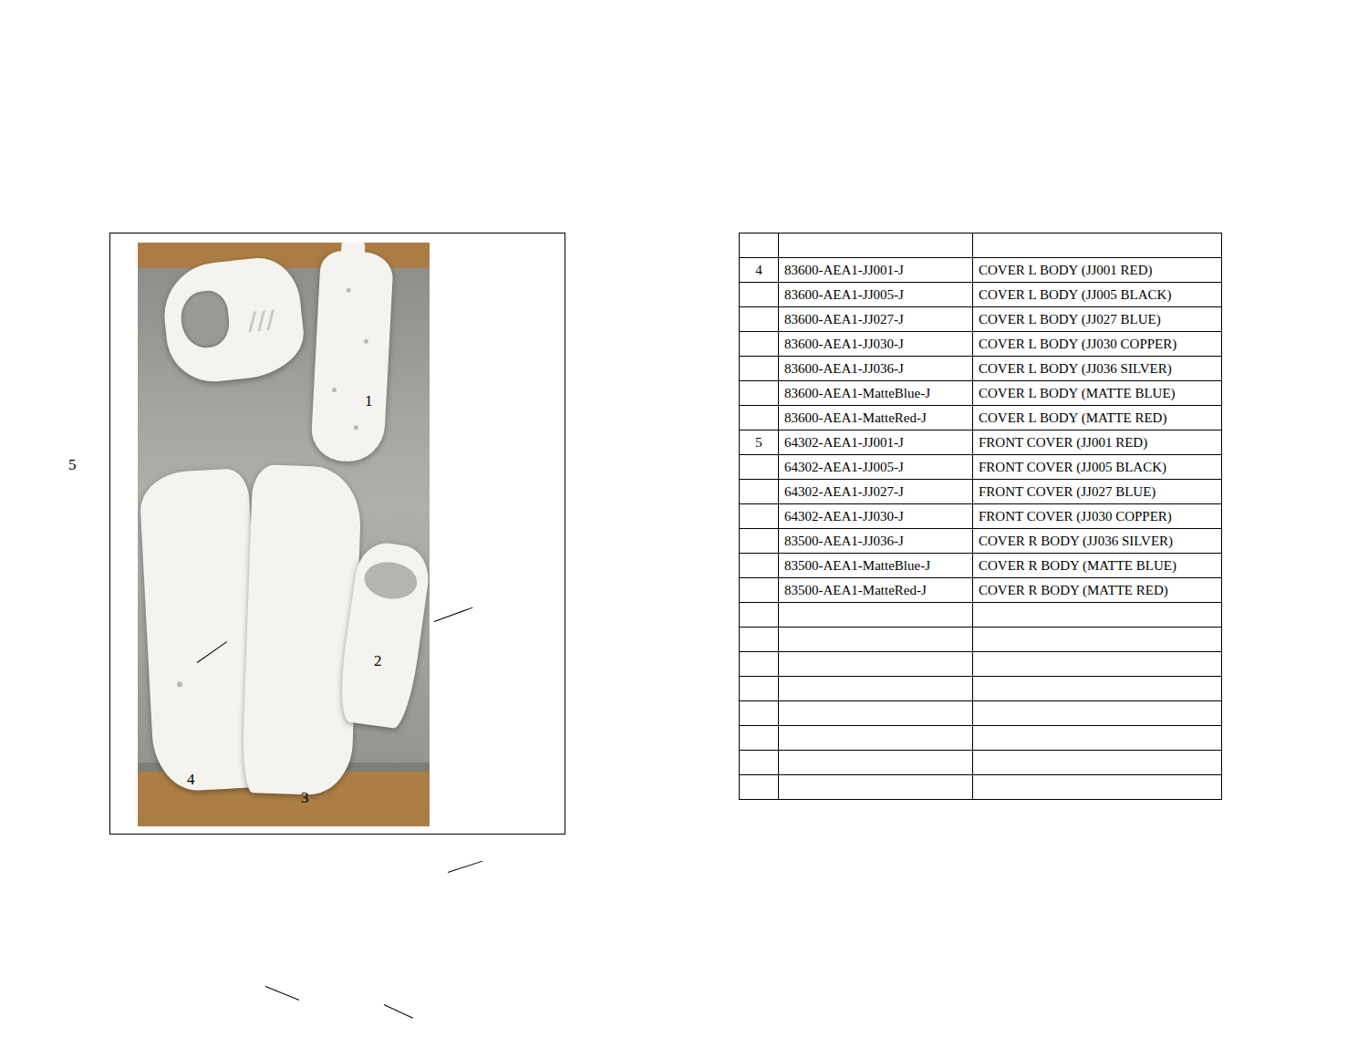1
2
3
4
5
| 4 | 83600-AEA1-JJ001-J | COVER L BODY (JJ001 RED) |
| | 83600-AEA1-JJ005-J | COVER L BODY (JJ005 BLACK) |
| | 83600-AEA1-JJ027-J | COVER L BODY (JJ027 BLUE) |
| | 83600-AEA1-JJ030-J | COVER L BODY (JJ030 COPPER) |
| | 83600-AEA1-JJ036-J | COVER L BODY (JJ036 SILVER) |
| | 83600-AEA1-MatteBlue-J | COVER L BODY (MATTE BLUE) |
| | 83600-AEA1-MatteRed-J | COVER L BODY (MATTE RED) |
| 5 | 64302-AEA1-JJ001-J | FRONT COVER (JJ001 RED) |
| | 64302-AEA1-JJ005-J | FRONT COVER (JJ005 BLACK) |
| | 64302-AEA1-JJ027-J | FRONT COVER (JJ027 BLUE) |
| | 64302-AEA1-JJ030-J | FRONT COVER (JJ030 COPPER) |
| | 83500-AEA1-JJ036-J | COVER R BODY (JJ036 SILVER) |
| | 83500-AEA1-MatteBlue-J | COVER R BODY (MATTE BLUE) |
| | 83500-AEA1-MatteRed-J | COVER R BODY (MATTE RED) |